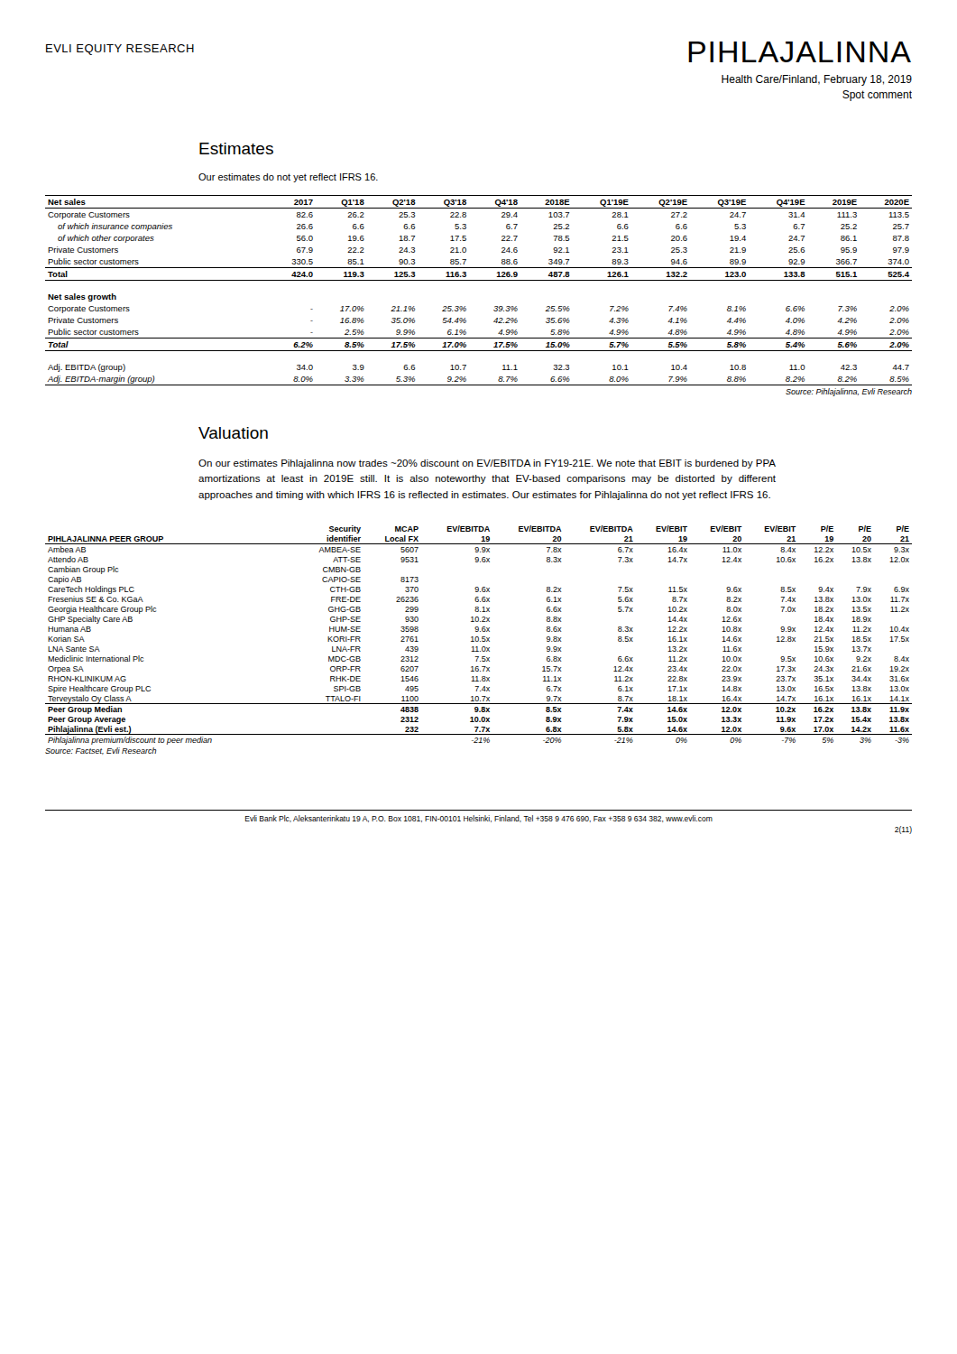EVLI EQUITY RESEARCH
PIHLAJALINNA
Health Care/Finland, February 18, 2019
Spot comment
Estimates
Our estimates do not yet reflect IFRS 16.
| Net sales | 2017 | Q1'18 | Q2'18 | Q3'18 | Q4'18 | 2018E | Q1'19E | Q2'19E | Q3'19E | Q4'19E | 2019E | 2020E |
| --- | --- | --- | --- | --- | --- | --- | --- | --- | --- | --- | --- | --- |
| Corporate Customers | 82.6 | 26.2 | 25.3 | 22.8 | 29.4 | 103.7 | 28.1 | 27.2 | 24.7 | 31.4 | 111.3 | 113.5 |
| of which insurance companies | 26.6 | 6.6 | 6.6 | 5.3 | 6.7 | 25.2 | 6.6 | 6.6 | 5.3 | 6.7 | 25.2 | 25.7 |
| of which other corporates | 56.0 | 19.6 | 18.7 | 17.5 | 22.7 | 78.5 | 21.5 | 20.6 | 19.4 | 24.7 | 86.1 | 87.8 |
| Private Customers | 67.9 | 22.2 | 24.3 | 21.0 | 24.6 | 92.1 | 23.1 | 25.3 | 21.9 | 25.6 | 95.9 | 97.9 |
| Public sector customers | 330.5 | 85.1 | 90.3 | 85.7 | 88.6 | 349.7 | 89.3 | 94.6 | 89.9 | 92.9 | 366.7 | 374.0 |
| Total | 424.0 | 119.3 | 125.3 | 116.3 | 126.9 | 487.8 | 126.1 | 132.2 | 123.0 | 133.8 | 515.1 | 525.4 |
| Net sales growth | |
| Corporate Customers | - | 17.0% | 21.1% | 25.3% | 39.3% | 25.5% | 7.2% | 7.4% | 8.1% | 6.6% | 7.3% | 2.0% |
| Private Customers | - | 16.8% | 35.0% | 54.4% | 42.2% | 35.6% | 4.3% | 4.1% | 4.4% | 4.0% | 4.2% | 2.0% |
| Public sector customers | - | 2.5% | 9.9% | 6.1% | 4.9% | 5.8% | 4.9% | 4.8% | 4.9% | 4.8% | 4.9% | 2.0% |
| Total | 6.2% | 8.5% | 17.5% | 17.0% | 17.5% | 15.0% | 5.7% | 5.5% | 5.8% | 5.4% | 5.6% | 2.0% |
| Adj. EBITDA (group) | 34.0 | 3.9 | 6.6 | 10.7 | 11.1 | 32.3 | 10.1 | 10.4 | 10.8 | 11.0 | 42.3 | 44.7 |
| Adj. EBITDA-margin (group) | 8.0% | 3.3% | 5.3% | 9.2% | 8.7% | 6.6% | 8.0% | 7.9% | 8.8% | 8.2% | 8.2% | 8.5% |
Source: Pihlajalinna, Evli Research
Valuation
On our estimates Pihlajalinna now trades ~20% discount on EV/EBITDA in FY19-21E. We note that EBIT is burdened by PPA amortizations at least in 2019E still. It is also noteworthy that EV-based comparisons may be distorted by different approaches and timing with which IFRS 16 is reflected in estimates. Our estimates for Pihlajalinna do not yet reflect IFRS 16.
| | Security | MCAP | EV/EBITDA | EV/EBITDA | EV/EBITDA | EV/EBIT | EV/EBIT | EV/EBIT | P/E | P/E | P/E |
| --- | --- | --- | --- | --- | --- | --- | --- | --- | --- | --- | --- |
| PIHLAJALINNA PEER GROUP | identifier | Local FX | 19 | 20 | 21 | 19 | 20 | 21 | 19 | 20 | 21 |
| Ambea AB | AMBEA-SE | 5607 | 9.9x | 7.8x | 6.7x | 16.4x | 11.0x | 8.4x | 12.2x | 10.5x | 9.3x |
| Attendo AB | ATT-SE | 9531 | 9.6x | 8.3x | 7.3x | 14.7x | 12.4x | 10.6x | 16.2x | 13.8x | 12.0x |
| Cambian Group Plc | CMBN-GB | | | | | | | | | | |
| Capio AB | CAPIO-SE | 8173 | | | | | | | | | |
| CareTech Holdings PLC | CTH-GB | 370 | 9.6x | 8.2x | 7.5x | 11.5x | 9.6x | 8.5x | 9.4x | 7.9x | 6.9x |
| Fresenius SE & Co. KGaA | FRE-DE | 26236 | 6.6x | 6.1x | 5.6x | 8.7x | 8.2x | 7.4x | 13.8x | 13.0x | 11.7x |
| Georgia Healthcare Group Plc | GHG-GB | 299 | 8.1x | 6.6x | 5.7x | 10.2x | 8.0x | 7.0x | 18.2x | 13.5x | 11.2x |
| GHP Specialty Care AB | GHP-SE | 930 | 10.2x | 8.8x | | 14.4x | 12.6x | | 18.4x | 18.9x | |
| Humana AB | HUM-SE | 3598 | 9.6x | 8.6x | 8.3x | 12.2x | 10.8x | 9.9x | 12.4x | 11.2x | 10.4x |
| Korian SA | KORI-FR | 2761 | 10.5x | 9.8x | 8.5x | 16.1x | 14.6x | 12.8x | 21.5x | 18.5x | 17.5x |
| LNA Sante SA | LNA-FR | 439 | 11.0x | 9.9x | | 13.2x | 11.6x | | 15.9x | 13.7x | |
| Mediclinic International Plc | MDC-GB | 2312 | 7.5x | 6.8x | 6.6x | 11.2x | 10.0x | 9.5x | 10.6x | 9.2x | 8.4x |
| Orpea SA | ORP-FR | 6207 | 16.7x | 15.7x | 12.4x | 23.4x | 22.0x | 17.3x | 24.3x | 21.6x | 19.2x |
| RHON-KLINIKUM AG | RHK-DE | 1546 | 11.8x | 11.1x | 11.2x | 22.8x | 23.9x | 23.7x | 35.1x | 34.4x | 31.6x |
| Spire Healthcare Group PLC | SPI-GB | 495 | 7.4x | 6.7x | 6.1x | 17.1x | 14.8x | 13.0x | 16.5x | 13.8x | 13.0x |
| Terveystalo Oy Class A | TTALO-FI | 1100 | 10.7x | 9.7x | 8.7x | 18.1x | 16.4x | 14.7x | 16.1x | 16.1x | 14.1x |
| Peer Group Median | | 4838 | 9.8x | 8.5x | 7.4x | 14.6x | 12.0x | 10.2x | 16.2x | 13.8x | 11.9x |
| Peer Group Average | | 2312 | 10.0x | 8.9x | 7.9x | 15.0x | 13.3x | 11.9x | 17.2x | 15.4x | 13.8x |
| Pihlajalinna (Evli est.) | | 232 | 7.7x | 6.8x | 5.8x | 14.6x | 12.0x | 9.6x | 17.0x | 14.2x | 11.6x |
| Pihlajalinna premium/discount to peer median | | | -21% | -20% | -21% | 0% | 0% | -7% | 5% | 3% | -3% |
Source: Factset, Evli Research
Evli Bank Plc, Aleksanterinkatu 19 A, P.O. Box 1081, FIN-00101 Helsinki, Finland, Tel +358 9 476 690, Fax +358 9 634 382, www.evli.com
2(11)